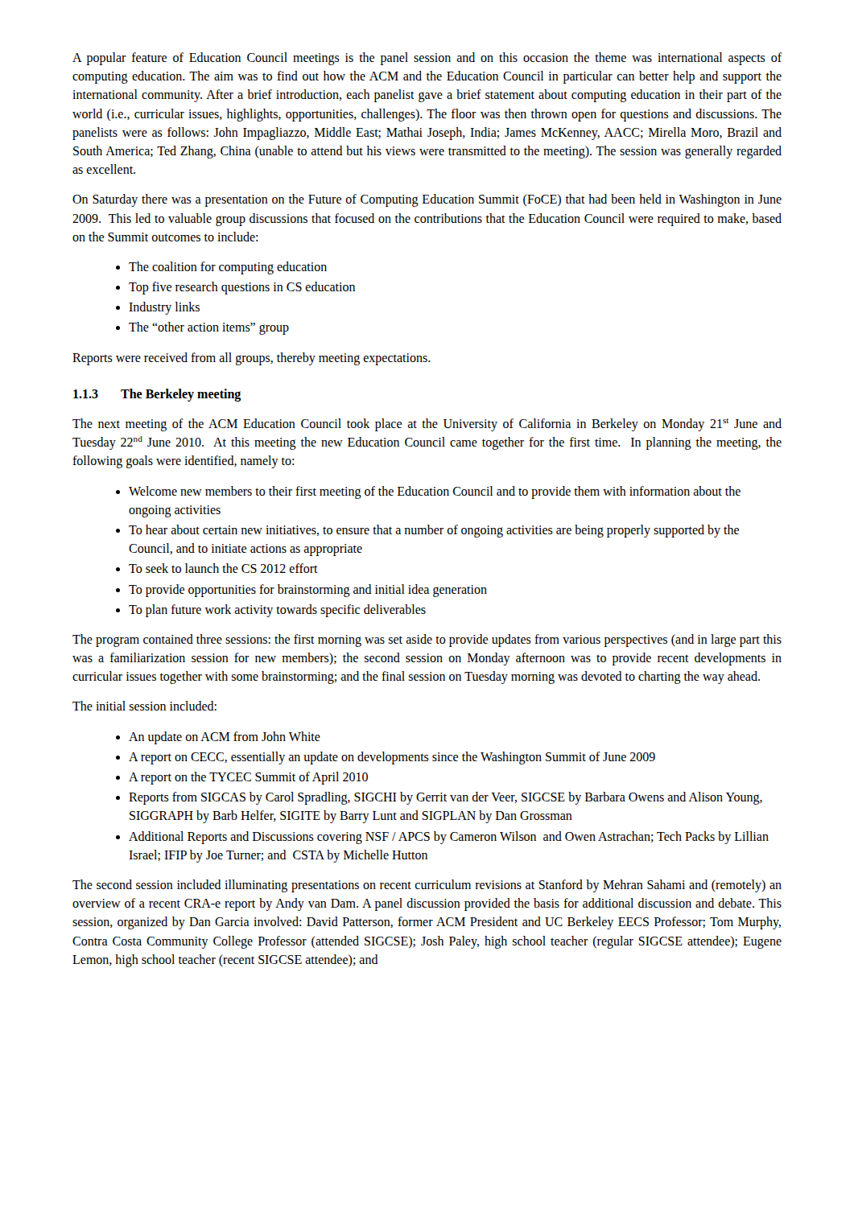A popular feature of Education Council meetings is the panel session and on this occasion the theme was international aspects of computing education. The aim was to find out how the ACM and the Education Council in particular can better help and support the international community. After a brief introduction, each panelist gave a brief statement about computing education in their part of the world (i.e., curricular issues, highlights, opportunities, challenges). The floor was then thrown open for questions and discussions. The panelists were as follows: John Impagliazzo, Middle East; Mathai Joseph, India; James McKenney, AACC; Mirella Moro, Brazil and South America; Ted Zhang, China (unable to attend but his views were transmitted to the meeting). The session was generally regarded as excellent.
On Saturday there was a presentation on the Future of Computing Education Summit (FoCE) that had been held in Washington in June 2009. This led to valuable group discussions that focused on the contributions that the Education Council were required to make, based on the Summit outcomes to include:
The coalition for computing education
Top five research questions in CS education
Industry links
The “other action items” group
Reports were received from all groups, thereby meeting expectations.
1.1.3 The Berkeley meeting
The next meeting of the ACM Education Council took place at the University of California in Berkeley on Monday 21st June and Tuesday 22nd June 2010. At this meeting the new Education Council came together for the first time. In planning the meeting, the following goals were identified, namely to:
Welcome new members to their first meeting of the Education Council and to provide them with information about the ongoing activities
To hear about certain new initiatives, to ensure that a number of ongoing activities are being properly supported by the Council, and to initiate actions as appropriate
To seek to launch the CS 2012 effort
To provide opportunities for brainstorming and initial idea generation
To plan future work activity towards specific deliverables
The program contained three sessions: the first morning was set aside to provide updates from various perspectives (and in large part this was a familiarization session for new members); the second session on Monday afternoon was to provide recent developments in curricular issues together with some brainstorming; and the final session on Tuesday morning was devoted to charting the way ahead.
The initial session included:
An update on ACM from John White
A report on CECC, essentially an update on developments since the Washington Summit of June 2009
A report on the TYCEC Summit of April 2010
Reports from SIGCAS by Carol Spradling, SIGCHI by Gerrit van der Veer, SIGCSE by Barbara Owens and Alison Young, SIGGRAPH by Barb Helfer, SIGITE by Barry Lunt and SIGPLAN by Dan Grossman
Additional Reports and Discussions covering NSF / APCS by Cameron Wilson and Owen Astrachan; Tech Packs by Lillian Israel; IFIP by Joe Turner; and CSTA by Michelle Hutton
The second session included illuminating presentations on recent curriculum revisions at Stanford by Mehran Sahami and (remotely) an overview of a recent CRA-e report by Andy van Dam. A panel discussion provided the basis for additional discussion and debate. This session, organized by Dan Garcia involved: David Patterson, former ACM President and UC Berkeley EECS Professor; Tom Murphy, Contra Costa Community College Professor (attended SIGCSE); Josh Paley, high school teacher (regular SIGCSE attendee); Eugene Lemon, high school teacher (recent SIGCSE attendee); and